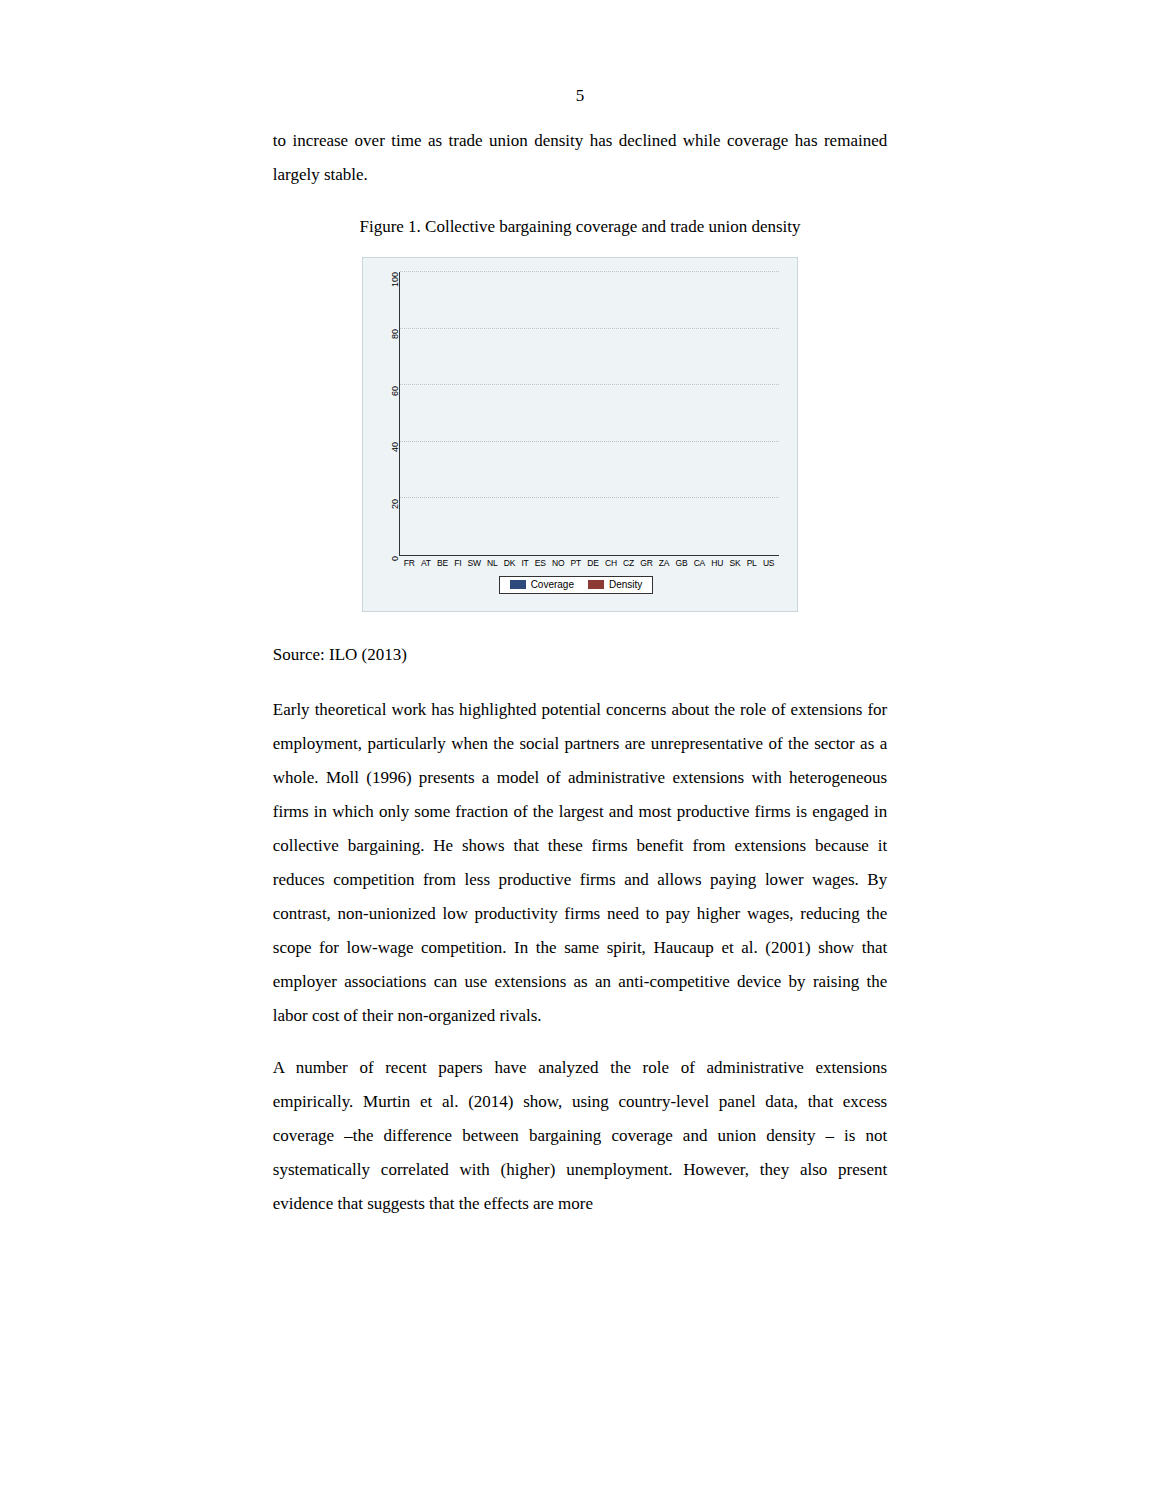5
to increase over time as trade union density has declined while coverage has remained largely stable.
Figure 1. Collective bargaining coverage and trade union density
100 80 60 40 20 0
FR AT BE FI SW NL DK IT ES NO PT DE CH CZ GR ZA GB CA HU SK PL US
Coverage Density
Source: ILO (2013)
Early theoretical work has highlighted potential concerns about the role of extensions for employment, particularly when the social partners are unrepresentative of the sector as a whole. Moll (1996) presents a model of administrative extensions with heterogeneous firms in which only some fraction of the largest and most productive firms is engaged in collective bargaining. He shows that these firms benefit from extensions because it reduces competition from less productive firms and allows paying lower wages. By contrast, non-unionized low productivity firms need to pay higher wages, reducing the scope for low-wage competition. In the same spirit, Haucaup et al. (2001) show that employer associations can use extensions as an anti-competitive device by raising the labor cost of their non-organized rivals.
A number of recent papers have analyzed the role of administrative extensions empirically. Murtin et al. (2014) show, using country-level panel data, that excess coverage –the difference between bargaining coverage and union density – is not systematically correlated with (higher) unemployment. However, they also present evidence that suggests that the effects are more